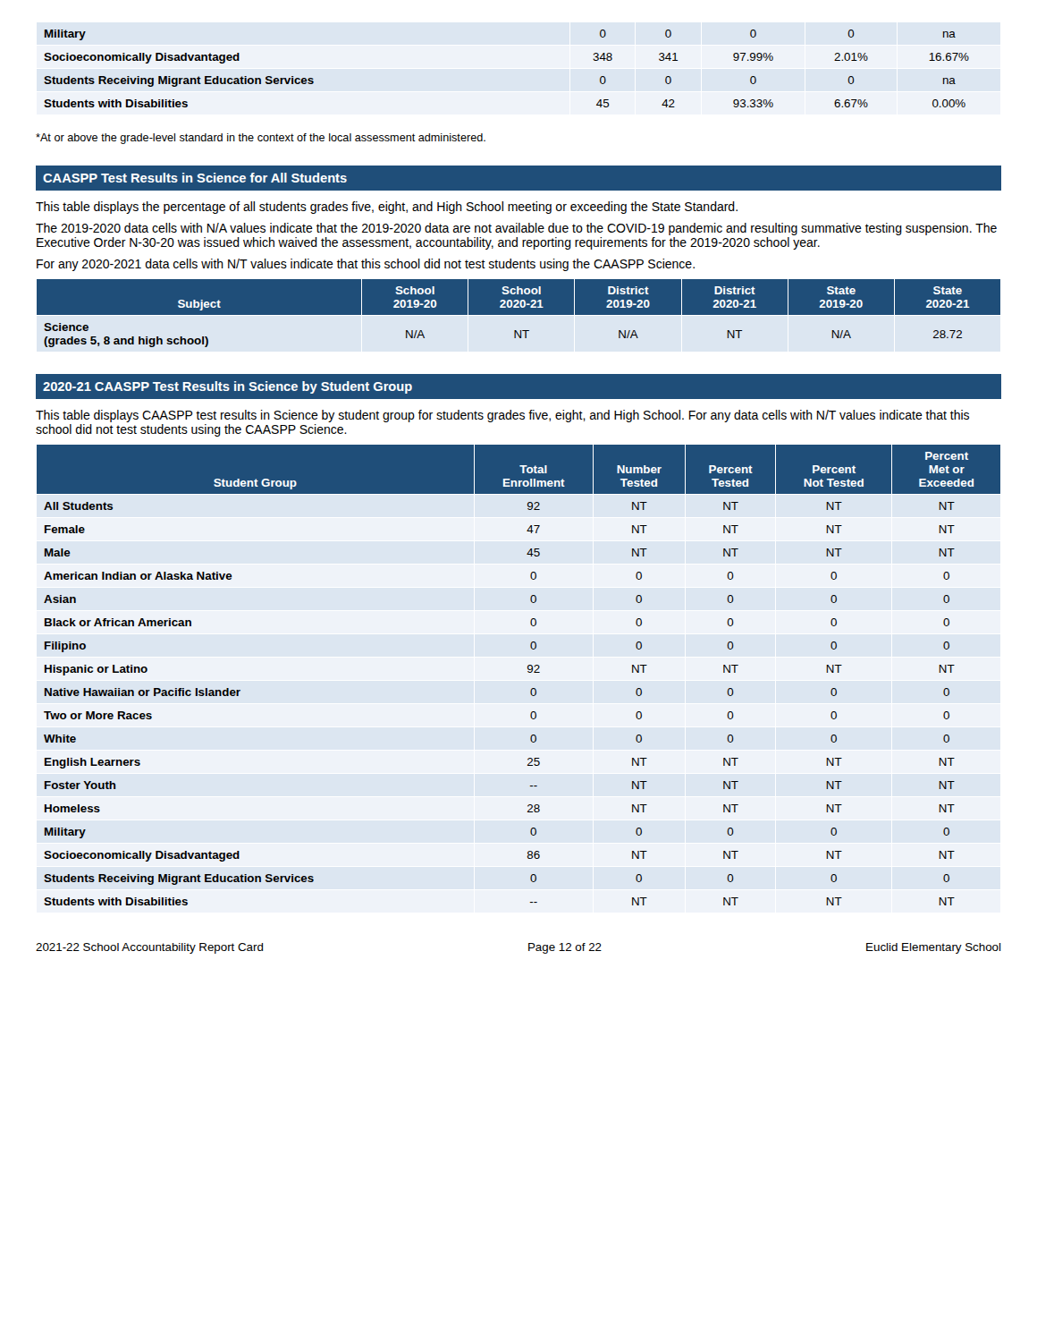| Military | 0 | 0 | 0 | 0 | na |
| Socioeconomically Disadvantaged | 348 | 341 | 97.99% | 2.01% | 16.67% |
| Students Receiving Migrant Education Services | 0 | 0 | 0 | 0 | na |
| Students with Disabilities | 45 | 42 | 93.33% | 6.67% | 0.00% |
*At or above the grade-level standard in the context of the local assessment administered.
CAASPP Test Results in Science for All Students
This table displays the percentage of all students grades five, eight, and High School meeting or exceeding the State Standard.
The 2019-2020 data cells with N/A values indicate that the 2019-2020 data are not available due to the COVID-19 pandemic and resulting summative testing suspension. The Executive Order N-30-20 was issued which waived the assessment, accountability, and reporting requirements for the 2019-2020 school year.
For any 2020-2021 data cells with N/T values indicate that this school did not test students using the CAASPP Science.
| Subject | School 2019-20 | School 2020-21 | District 2019-20 | District 2020-21 | State 2019-20 | State 2020-21 |
| --- | --- | --- | --- | --- | --- | --- |
| Science (grades 5, 8 and high school) | N/A | NT | N/A | NT | N/A | 28.72 |
2020-21 CAASPP Test Results in Science by Student Group
This table displays CAASPP test results in Science by student group for students grades five, eight, and High School. For any data cells with N/T values indicate that this school did not test students using the CAASPP Science.
| Student Group | Total Enrollment | Number Tested | Percent Tested | Percent Not Tested | Percent Met or Exceeded |
| --- | --- | --- | --- | --- | --- |
| All Students | 92 | NT | NT | NT | NT |
| Female | 47 | NT | NT | NT | NT |
| Male | 45 | NT | NT | NT | NT |
| American Indian or Alaska Native | 0 | 0 | 0 | 0 | 0 |
| Asian | 0 | 0 | 0 | 0 | 0 |
| Black or African American | 0 | 0 | 0 | 0 | 0 |
| Filipino | 0 | 0 | 0 | 0 | 0 |
| Hispanic or Latino | 92 | NT | NT | NT | NT |
| Native Hawaiian or Pacific Islander | 0 | 0 | 0 | 0 | 0 |
| Two or More Races | 0 | 0 | 0 | 0 | 0 |
| White | 0 | 0 | 0 | 0 | 0 |
| English Learners | 25 | NT | NT | NT | NT |
| Foster Youth | -- | NT | NT | NT | NT |
| Homeless | 28 | NT | NT | NT | NT |
| Military | 0 | 0 | 0 | 0 | 0 |
| Socioeconomically Disadvantaged | 86 | NT | NT | NT | NT |
| Students Receiving Migrant Education Services | 0 | 0 | 0 | 0 | 0 |
| Students with Disabilities | -- | NT | NT | NT | NT |
2021-22 School Accountability Report Card
Page 12 of 22
Euclid Elementary School